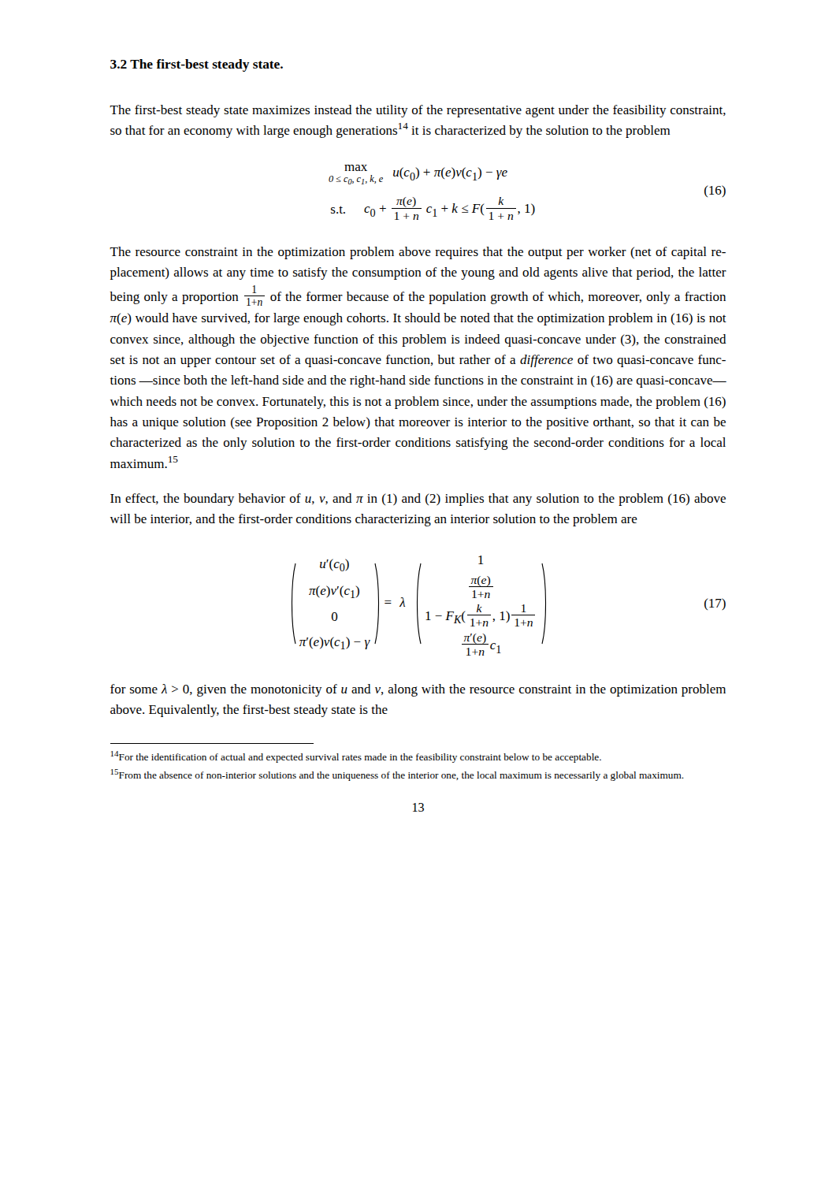3.2 The first-best steady state.
The first-best steady state maximizes instead the utility of the representative agent under the feasibility constraint, so that for an economy with large enough generations14 it is characterized by the solution to the problem
max 0 ≤ c0, c1, k, e u(c0) + π(e)v(c1) − γe
s.t. c0 + π(e) 1 + n c1 + k ≤ F(k 1 + n, 1)
(16)
The resource constraint in the optimization problem above requires that the output per worker (net of capital replacement) allows at any time to satisfy the consumption of the young and old agents alive that period, the latter being only a proportion 11+n of the former because of the population growth of which, moreover, only a fraction π(e) would have survived, for large enough cohorts. It should be noted that the optimization problem in (16) is not convex since, although the objective function of this problem is indeed quasi-concave under (3), the constrained set is not an upper contour set of a quasi-concave function, but rather of a difference of two quasi-concave functions —since both the left-hand side and the right-hand side functions in the constraint in (16) are quasi-concave— which needs not be convex. Fortunately, this is not a problem since, under the assumptions made, the problem (16) has a unique solution (see Proposition 2 below) that moreover is interior to the positive orthant, so that it can be characterized as the only solution to the first-order conditions satisfying the second-order conditions for a local maximum.15
In effect, the boundary behavior of u, v, and π in (1) and (2) implies that any solution to the problem (16) above will be interior, and the first-order conditions characterizing an interior solution to the problem are
u′(c0) π(e)v′(c1) 0 π′(e)v(c1) − γ = λ 1 π(e) 1+n 1 − FK(k 1+n, 1)11+n π′(e) 1+n c1
(17)
for some λ > 0, given the monotonicity of u and v, along with the resource constraint in the optimization problem above. Equivalently, the first-best steady state is the
14For the identification of actual and expected survival rates made in the feasibility constraint below to be acceptable.
15From the absence of non-interior solutions and the uniqueness of the interior one, the local maximum is necessarily a global maximum.
13